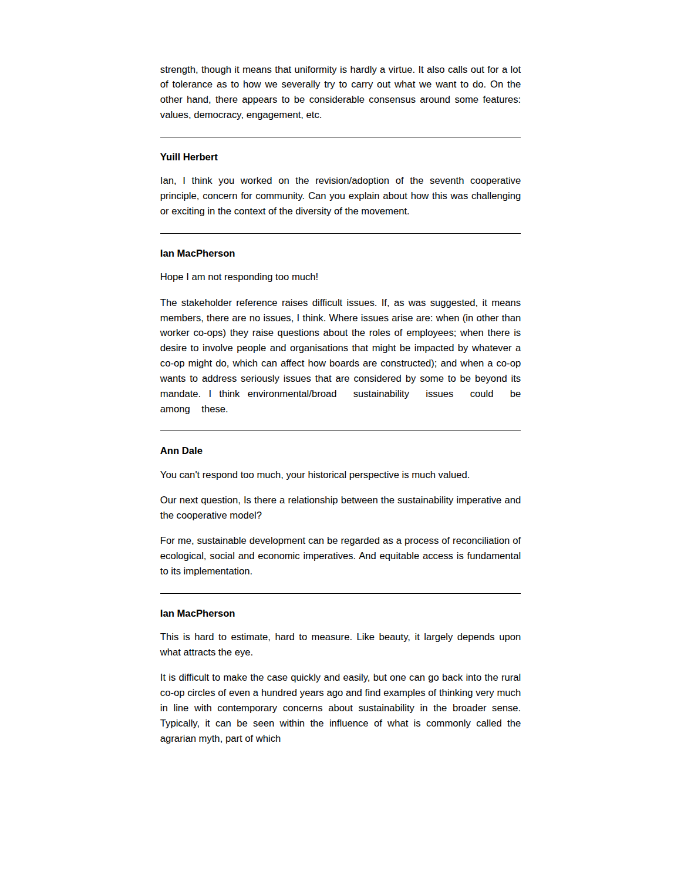strength, though it means that uniformity is hardly a virtue. It also calls out for a lot of tolerance as to how we severally try to carry out what we want to do. On the other hand, there appears to be considerable consensus around some features: values, democracy, engagement, etc.
Yuill Herbert
Ian, I think you worked on the revision/adoption of the seventh cooperative principle, concern for community. Can you explain about how this was challenging or exciting in the context of the diversity of the movement.
Ian MacPherson
Hope I am not responding too much!
The stakeholder reference raises difficult issues. If, as was suggested, it means members, there are no issues, I think. Where issues arise are: when (in other than worker co-ops) they raise questions about the roles of employees; when there is desire to involve people and organisations that might be impacted by whatever a co-op might do, which can affect how boards are constructed); and when a co-op wants to address seriously issues that are considered by some to be beyond its mandate. I think environmental/broad sustainability issues could be among these.
Ann Dale
You can't respond too much, your historical perspective is much valued.
Our next question, Is there a relationship between the sustainability imperative and the cooperative model?
For me, sustainable development can be regarded as a process of reconciliation of ecological, social and economic imperatives. And equitable access is fundamental to its implementation.
Ian MacPherson
This is hard to estimate, hard to measure. Like beauty, it largely depends upon what attracts the eye.
It is difficult to make the case quickly and easily, but one can go back into the rural co-op circles of even a hundred years ago and find examples of thinking very much in line with contemporary concerns about sustainability in the broader sense. Typically, it can be seen within the influence of what is commonly called the agrarian myth, part of which